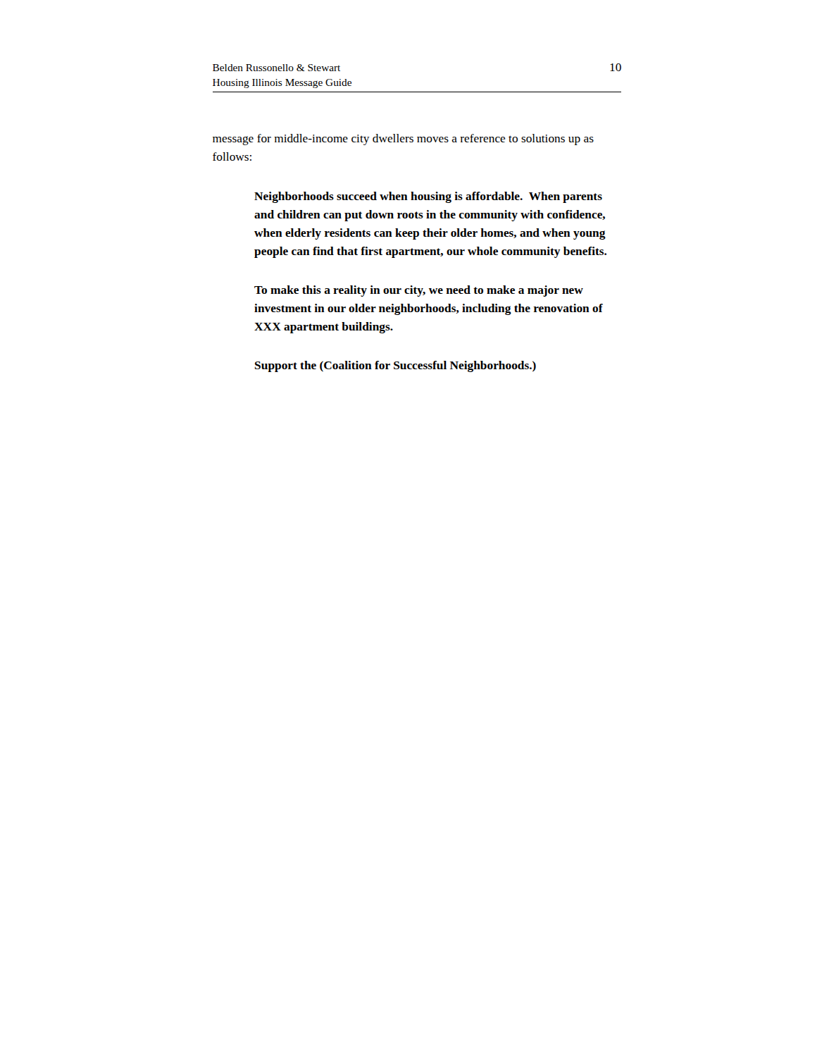10
Belden Russonello & Stewart
Housing Illinois Message Guide
message for middle-income city dwellers moves a reference to solutions up as follows:
Neighborhoods succeed when housing is affordable. When parents and children can put down roots in the community with confidence, when elderly residents can keep their older homes, and when young people can find that first apartment, our whole community benefits.
To make this a reality in our city, we need to make a major new investment in our older neighborhoods, including the renovation of XXX apartment buildings.
Support the (Coalition for Successful Neighborhoods.)